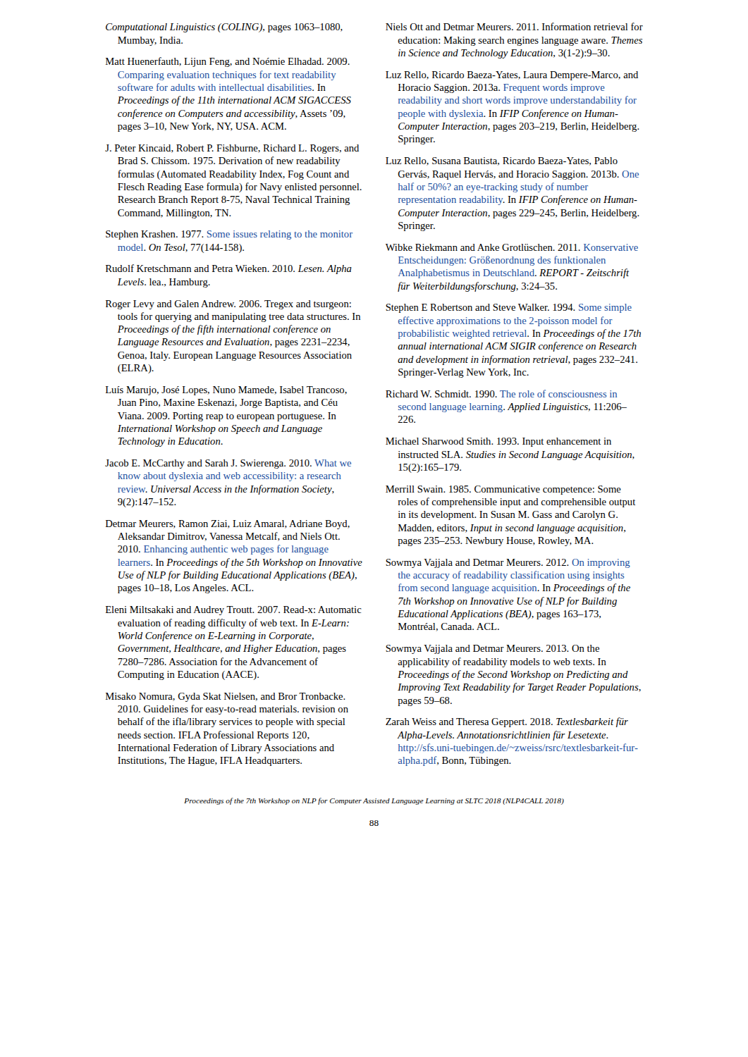Computational Linguistics (COLING), pages 1063–1080, Mumbay, India.
Matt Huenerfauth, Lijun Feng, and Noémie Elhadad. 2009. Comparing evaluation techniques for text readability software for adults with intellectual disabilities. In Proceedings of the 11th international ACM SIGACCESS conference on Computers and accessibility, Assets ’09, pages 3–10, New York, NY, USA. ACM.
J. Peter Kincaid, Robert P. Fishburne, Richard L. Rogers, and Brad S. Chissom. 1975. Derivation of new readability formulas (Automated Readability Index, Fog Count and Flesch Reading Ease formula) for Navy enlisted personnel. Research Branch Report 8-75, Naval Technical Training Command, Millington, TN.
Stephen Krashen. 1977. Some issues relating to the monitor model. On Tesol, 77(144-158).
Rudolf Kretschmann and Petra Wieken. 2010. Lesen. Alpha Levels. lea., Hamburg.
Roger Levy and Galen Andrew. 2006. Tregex and tsurgeon: tools for querying and manipulating tree data structures. In Proceedings of the fifth international conference on Language Resources and Evaluation, pages 2231–2234, Genoa, Italy. European Language Resources Association (ELRA).
Luís Marujo, José Lopes, Nuno Mamede, Isabel Trancoso, Juan Pino, Maxine Eskenazi, Jorge Baptista, and Céu Viana. 2009. Porting reap to european portuguese. In International Workshop on Speech and Language Technology in Education.
Jacob E. McCarthy and Sarah J. Swierenga. 2010. What we know about dyslexia and web accessibility: a research review. Universal Access in the Information Society, 9(2):147–152.
Detmar Meurers, Ramon Ziai, Luiz Amaral, Adriane Boyd, Aleksandar Dimitrov, Vanessa Metcalf, and Niels Ott. 2010. Enhancing authentic web pages for language learners. In Proceedings of the 5th Workshop on Innovative Use of NLP for Building Educational Applications (BEA), pages 10–18, Los Angeles. ACL.
Eleni Miltsakaki and Audrey Troutt. 2007. Read-x: Automatic evaluation of reading difficulty of web text. In E-Learn: World Conference on E-Learning in Corporate, Government, Healthcare, and Higher Education, pages 7280–7286. Association for the Advancement of Computing in Education (AACE).
Misako Nomura, Gyda Skat Nielsen, and Bror Tronbacke. 2010. Guidelines for easy-to-read materials. revision on behalf of the ifla/library services to people with special needs section. IFLA Professional Reports 120, International Federation of Library Associations and Institutions, The Hague, IFLA Headquarters.
Niels Ott and Detmar Meurers. 2011. Information retrieval for education: Making search engines language aware. Themes in Science and Technology Education, 3(1-2):9–30.
Luz Rello, Ricardo Baeza-Yates, Laura Dempere-Marco, and Horacio Saggion. 2013a. Frequent words improve readability and short words improve understandability for people with dyslexia. In IFIP Conference on Human-Computer Interaction, pages 203–219, Berlin, Heidelberg. Springer.
Luz Rello, Susana Bautista, Ricardo Baeza-Yates, Pablo Gervás, Raquel Hervás, and Horacio Saggion. 2013b. One half or 50%? an eye-tracking study of number representation readability. In IFIP Conference on Human-Computer Interaction, pages 229–245, Berlin, Heidelberg. Springer.
Wibke Riekmann and Anke Grotlüschen. 2011. Konservative Entscheidungen: Größenordnung des funktionalen Analphabetismus in Deutschland. REPORT - Zeitschrift für Weiterbildungsforschung, 3:24–35.
Stephen E Robertson and Steve Walker. 1994. Some simple effective approximations to the 2-poisson model for probabilistic weighted retrieval. In Proceedings of the 17th annual international ACM SIGIR conference on Research and development in information retrieval, pages 232–241. Springer-Verlag New York, Inc.
Richard W. Schmidt. 1990. The role of consciousness in second language learning. Applied Linguistics, 11:206–226.
Michael Sharwood Smith. 1993. Input enhancement in instructed SLA. Studies in Second Language Acquisition, 15(2):165–179.
Merrill Swain. 1985. Communicative competence: Some roles of comprehensible input and comprehensible output in its development. In Susan M. Gass and Carolyn G. Madden, editors, Input in second language acquisition, pages 235–253. Newbury House, Rowley, MA.
Sowmya Vajjala and Detmar Meurers. 2012. On improving the accuracy of readability classification using insights from second language acquisition. In Proceedings of the 7th Workshop on Innovative Use of NLP for Building Educational Applications (BEA), pages 163–173, Montréal, Canada. ACL.
Sowmya Vajjala and Detmar Meurers. 2013. On the applicability of readability models to web texts. In Proceedings of the Second Workshop on Predicting and Improving Text Readability for Target Reader Populations, pages 59–68.
Zarah Weiss and Theresa Geppert. 2018. Textlesbarkeit für Alpha-Levels. Annotationsrichtlinien für Lesetexte. http://sfs.uni-tuebingen.de/~zweiss/rsrc/textlesbarkeit-fur-alpha.pdf, Bonn, Tübingen.
Proceedings of the 7th Workshop on NLP for Computer Assisted Language Learning at SLTC 2018 (NLP4CALL 2018)
88